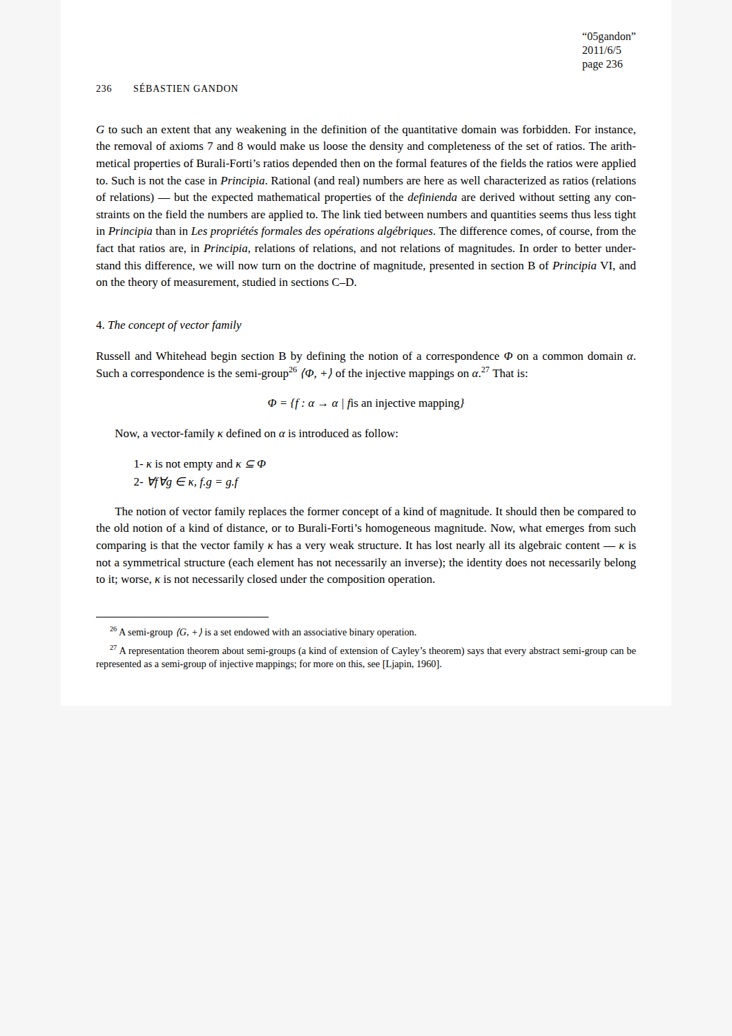“05gandon”
2011/6/5
page 236
236 Sébastien Gandon
G to such an extent that any weakening in the definition of the quantitative domain was forbidden. For instance, the removal of axioms 7 and 8 would make us loose the density and completeness of the set of ratios. The arithmetical properties of Burali-Forti’s ratios depended then on the formal features of the fields the ratios were applied to. Such is not the case in Principia. Rational (and real) numbers are here as well characterized as ratios (relations of relations) — but the expected mathematical properties of the definienda are derived without setting any constraints on the field the numbers are applied to. The link tied between numbers and quantities seems thus less tight in Principia than in Les propriétés formales des opérations algébriques. The difference comes, of course, from the fact that ratios are, in Principia, relations of relations, and not relations of magnitudes. In order to better understand this difference, we will now turn on the doctrine of magnitude, presented in section B of Principia VI, and on the theory of measurement, studied in sections C–D.
4. The concept of vector family
Russell and Whitehead begin section B by defining the notion of a correspondence Φ on a common domain α. Such a correspondence is the semi-group26 ⟨Φ, +⟩ of the injective mappings on α.27 That is:
Φ = {f : α → α | f is an injective mapping}
Now, a vector-family κ defined on α is introduced as follow:
1- κ is not empty and κ ⊆ Φ
2- ∀f∀g ∈ κ, f.g = g.f
The notion of vector family replaces the former concept of a kind of magnitude. It should then be compared to the old notion of a kind of distance, or to Burali-Forti’s homogeneous magnitude. Now, what emerges from such comparing is that the vector family κ has a very weak structure. It has lost nearly all its algebraic content — κ is not a symmetrical structure (each element has not necessarily an inverse); the identity does not necessarily belong to it; worse, κ is not necessarily closed under the composition operation.
26 A semi-group ⟨G, +⟩ is a set endowed with an associative binary operation.
27 A representation theorem about semi-groups (a kind of extension of Cayley’s theorem) says that every abstract semi-group can be represented as a semi-group of injective mappings; for more on this, see [Ljapin, 1960].